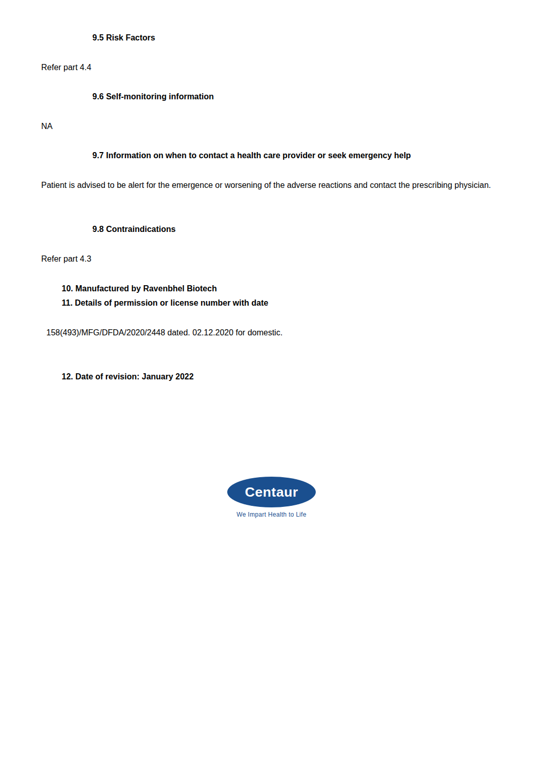9.5 Risk Factors
Refer part 4.4
9.6 Self-monitoring information
NA
9.7 Information on when to contact a health care provider or seek emergency help
Patient is advised to be alert for the emergence or worsening of the adverse reactions and contact the prescribing physician.
9.8 Contraindications
Refer part 4.3
10. Manufactured by Ravenbhel Biotech
11. Details of permission or license number with date
158(493)/MFG/DFDA/2020/2448 dated. 02.12.2020 for domestic.
12. Date of revision: January 2022
Centaur
We Impart Health to Life